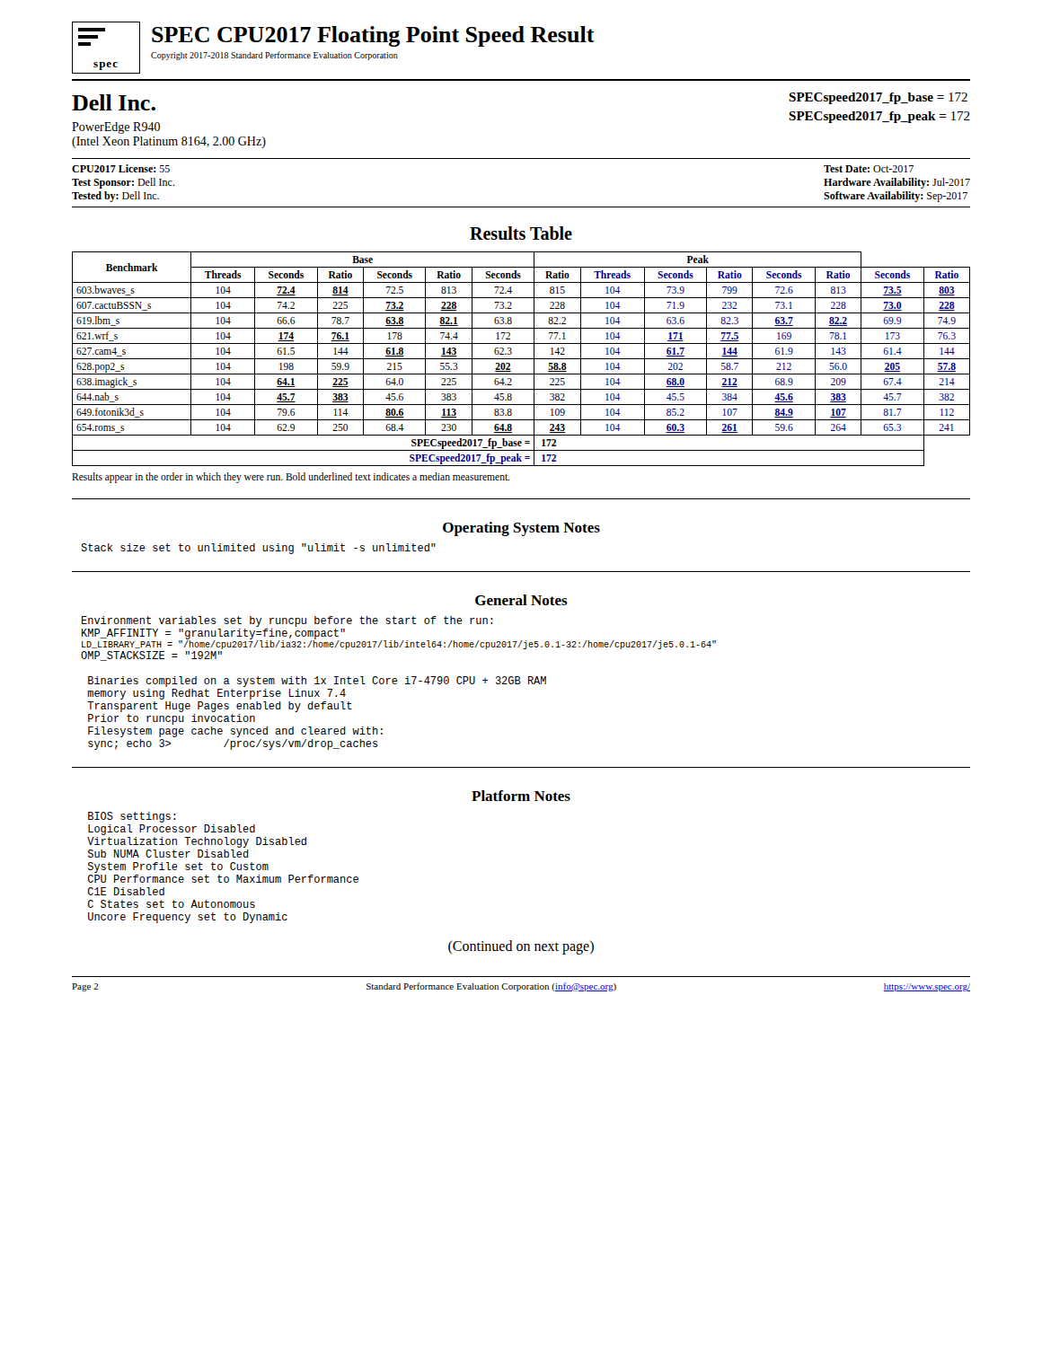spec
SPEC CPU2017 Floating Point Speed Result
Copyright 2017-2018 Standard Performance Evaluation Corporation
Dell Inc.
PowerEdge R940
(Intel Xeon Platinum 8164, 2.00 GHz)
SPECspeed2017_fp_base = 172
SPECspeed2017_fp_peak = 172
CPU2017 License: 55
Test Sponsor: Dell Inc.
Tested by: Dell Inc.
Test Date: Oct-2017
Hardware Availability: Jul-2017
Software Availability: Sep-2017
Results Table
| Benchmark | Base | Peak |
| --- | --- | --- |
| Threads | Seconds | Ratio | Seconds | Ratio | Seconds | Ratio | Threads | Seconds | Ratio | Seconds | Ratio | Seconds | Ratio |
| 603.bwaves_s | 104 | 72.4 | 814 | 72.5 | 813 | 72.4 | 815 | 104 | 73.9 | 799 | 72.6 | 813 | 73.5 | 803 |
| 607.cactuBSSN_s | 104 | 74.2 | 225 | 73.2 | 228 | 73.2 | 228 | 104 | 71.9 | 232 | 73.1 | 228 | 73.0 | 228 |
| 619.lbm_s | 104 | 66.6 | 78.7 | 63.8 | 82.1 | 63.8 | 82.2 | 104 | 63.6 | 82.3 | 63.7 | 82.2 | 69.9 | 74.9 |
| 621.wrf_s | 104 | 174 | 76.1 | 178 | 74.4 | 172 | 77.1 | 104 | 171 | 77.5 | 169 | 78.1 | 173 | 76.3 |
| 627.cam4_s | 104 | 61.5 | 144 | 61.8 | 143 | 62.3 | 142 | 104 | 61.7 | 144 | 61.9 | 143 | 61.4 | 144 |
| 628.pop2_s | 104 | 198 | 59.9 | 215 | 55.3 | 202 | 58.8 | 104 | 202 | 58.7 | 212 | 56.0 | 205 | 57.8 |
| 638.imagick_s | 104 | 64.1 | 225 | 64.0 | 225 | 64.2 | 225 | 104 | 68.0 | 212 | 68.9 | 209 | 67.4 | 214 |
| 644.nab_s | 104 | 45.7 | 383 | 45.6 | 383 | 45.8 | 382 | 104 | 45.5 | 384 | 45.6 | 383 | 45.7 | 382 |
| 649.fotonik3d_s | 104 | 79.6 | 114 | 80.6 | 113 | 83.8 | 109 | 104 | 85.2 | 107 | 84.9 | 107 | 81.7 | 112 |
| 654.roms_s | 104 | 62.9 | 250 | 68.4 | 230 | 64.8 | 243 | 104 | 60.3 | 261 | 59.6 | 264 | 65.3 | 241 |
| SPECspeed2017_fp_base = | 172 |
| SPECspeed2017_fp_peak = | 172 |
Results appear in the order in which they were run. Bold underlined text indicates a median measurement.
Operating System Notes
Stack size set to unlimited using "ulimit -s unlimited"
General Notes
Environment variables set by runcpu before the start of the run:
KMP_AFFINITY = "granularity=fine,compact"
LD_LIBRARY_PATH = "/home/cpu2017/lib/ia32:/home/cpu2017/lib/intel64:/home/cpu2017/je5.0.1-32:/home/cpu2017/je5.0.1-64"
OMP_STACKSIZE = "192M"

 Binaries compiled on a system with 1x Intel Core i7-4790 CPU + 32GB RAM
 memory using Redhat Enterprise Linux 7.4
 Transparent Huge Pages enabled by default
 Prior to runcpu invocation
 Filesystem page cache synced and cleared with:
 sync; echo 3>        /proc/sys/vm/drop_caches
Platform Notes
 BIOS settings:
 Logical Processor Disabled
 Virtualization Technology Disabled
 Sub NUMA Cluster Disabled
 System Profile set to Custom
 CPU Performance set to Maximum Performance
 C1E Disabled
 C States set to Autonomous
 Uncore Frequency set to Dynamic
(Continued on next page)
Page 2
Standard Performance Evaluation Corporation (info@spec.org)
https://www.spec.org/